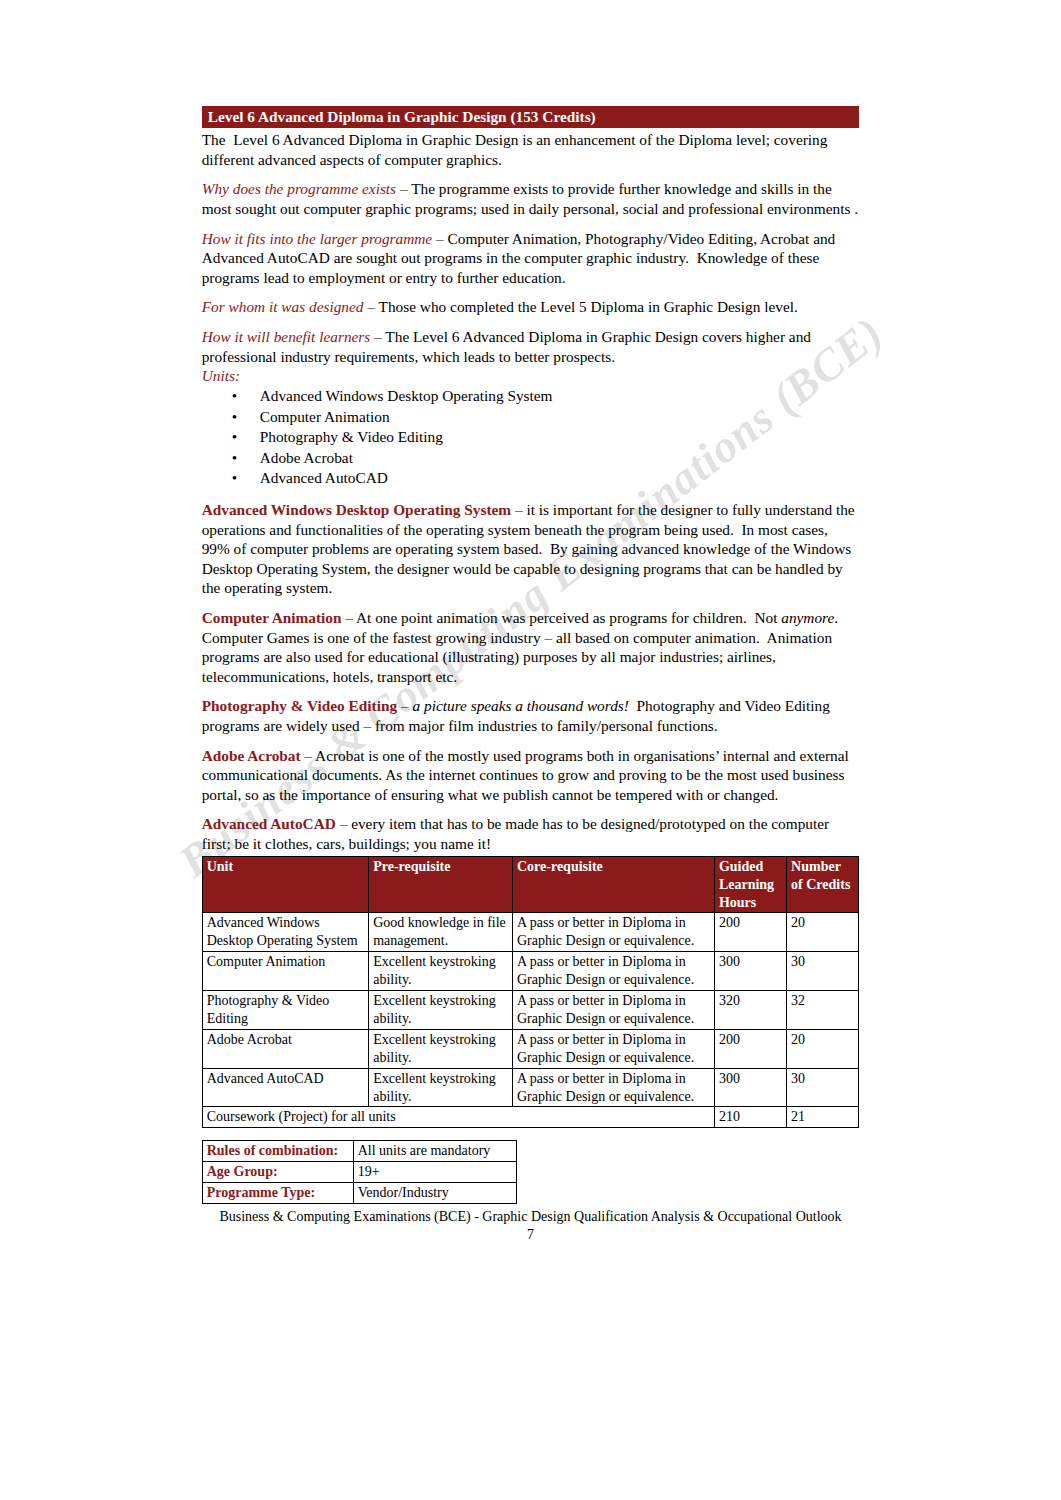Business & Computing Examinations (BCE)
Level 6 Advanced Diploma in Graphic Design (153 Credits)
The Level 6 Advanced Diploma in Graphic Design is an enhancement of the Diploma level; covering different advanced aspects of computer graphics.
Why does the programme exists – The programme exists to provide further knowledge and skills in the most sought out computer graphic programs; used in daily personal, social and professional environments .
How it fits into the larger programme – Computer Animation, Photography/Video Editing, Acrobat and Advanced AutoCAD are sought out programs in the computer graphic industry. Knowledge of these programs lead to employment or entry to further education.
For whom it was designed – Those who completed the Level 5 Diploma in Graphic Design level.
How it will benefit learners – The Level 6 Advanced Diploma in Graphic Design covers higher and professional industry requirements, which leads to better prospects.
Units:
Advanced Windows Desktop Operating System
Computer Animation
Photography & Video Editing
Adobe Acrobat
Advanced AutoCAD
Advanced Windows Desktop Operating System – it is important for the designer to fully understand the operations and functionalities of the operating system beneath the program being used. In most cases, 99% of computer problems are operating system based. By gaining advanced knowledge of the Windows Desktop Operating System, the designer would be capable to designing programs that can be handled by the operating system.
Computer Animation – At one point animation was perceived as programs for children. Not anymore. Computer Games is one of the fastest growing industry – all based on computer animation. Animation programs are also used for educational (illustrating) purposes by all major industries; airlines, telecommunications, hotels, transport etc.
Photography & Video Editing – a picture speaks a thousand words! Photography and Video Editing programs are widely used – from major film industries to family/personal functions.
Adobe Acrobat – Acrobat is one of the mostly used programs both in organisations’ internal and external communicational documents. As the internet continues to grow and proving to be the most used business portal, so as the importance of ensuring what we publish cannot be tempered with or changed.
Advanced AutoCAD – every item that has to be made has to be designed/prototyped on the computer first; be it clothes, cars, buildings; you name it!
| Unit | Pre-requisite | Core-requisite | Guided Learning Hours | Number of Credits |
| --- | --- | --- | --- | --- |
| Advanced Windows Desktop Operating System | Good knowledge in file management. | A pass or better in Diploma in Graphic Design or equivalence. | 200 | 20 |
| Computer Animation | Excellent keystroking ability. | A pass or better in Diploma in Graphic Design or equivalence. | 300 | 30 |
| Photography & Video Editing | Excellent keystroking ability. | A pass or better in Diploma in Graphic Design or equivalence. | 320 | 32 |
| Adobe Acrobat | Excellent keystroking ability. | A pass or better in Diploma in Graphic Design or equivalence. | 200 | 20 |
| Advanced AutoCAD | Excellent keystroking ability. | A pass or better in Diploma in Graphic Design or equivalence. | 300 | 30 |
| Coursework (Project) for all units | 210 | 21 |
| Rules of combination: | All units are mandatory |
| Age Group: | 19+ |
| Programme Type: | Vendor/Industry |
Business & Computing Examinations (BCE) - Graphic Design Qualification Analysis & Occupational Outlook
7